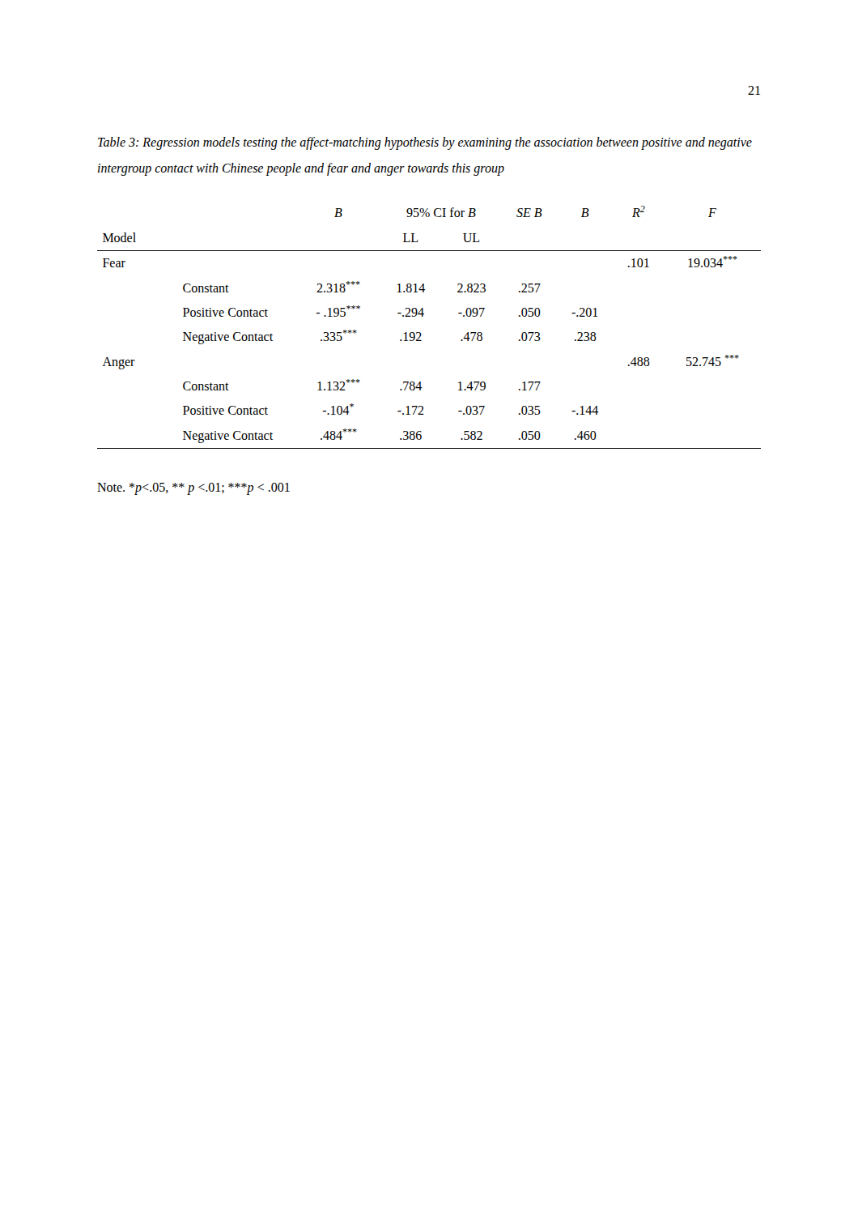21
Table 3: Regression models testing the affect-matching hypothesis by examining the association between positive and negative intergroup contact with Chinese people and fear and anger towards this group
| | | B | 95% CI for B | SE B | B | R 2 | F |
| --- | --- | --- | --- | --- | --- | --- | --- |
| Model | | | LL | UL | | | | |
| Fear | | | | | | | .101 | 19.034 *** |
| | Constant | 2.318 *** | 1.814 | 2.823 | .257 | | | |
| | Positive Contact | - .195 *** | -.294 | -.097 | .050 | -.201 | | |
| | Negative Contact | .335 *** | .192 | .478 | .073 | .238 | | |
| Anger | | | | | | | .488 | 52.745 *** |
| | Constant | 1.132 *** | .784 | 1.479 | .177 | | | |
| | Positive Contact | -.104 * | -.172 | -.037 | .035 | -.144 | | |
| | Negative Contact | .484 *** | .386 | .582 | .050 | .460 | | |
Note. *p<.05, ** p <.01; ***p < .001